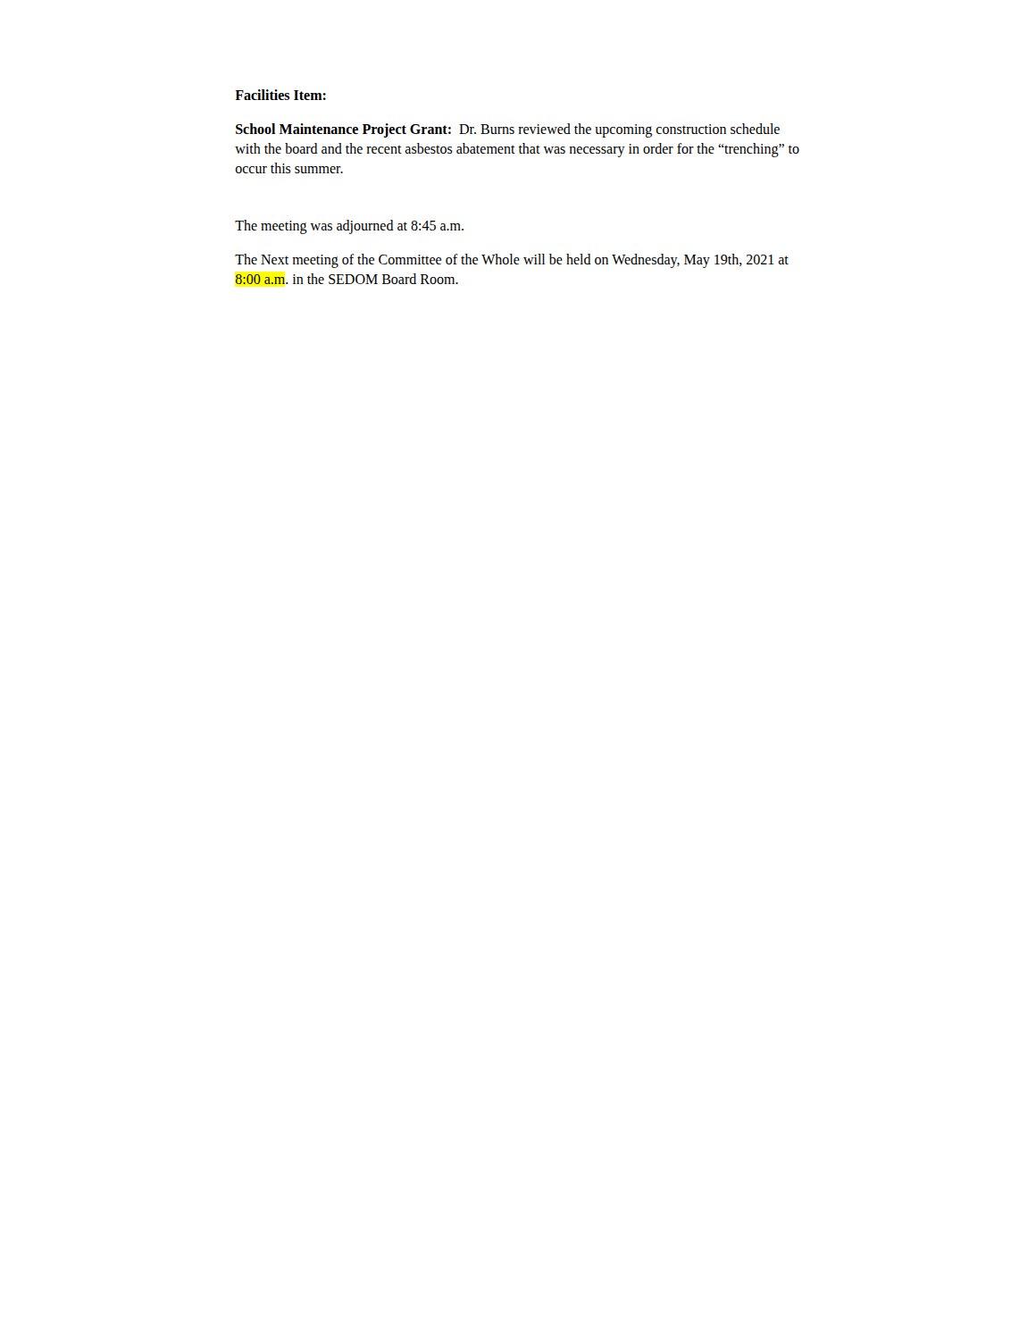Facilities Item:
School Maintenance Project Grant: Dr. Burns reviewed the upcoming construction schedule with the board and the recent asbestos abatement that was necessary in order for the “trenching” to occur this summer.
The meeting was adjourned at 8:45 a.m.
The Next meeting of the Committee of the Whole will be held on Wednesday, May 19th, 2021 at 8:00 a.m. in the SEDOM Board Room.